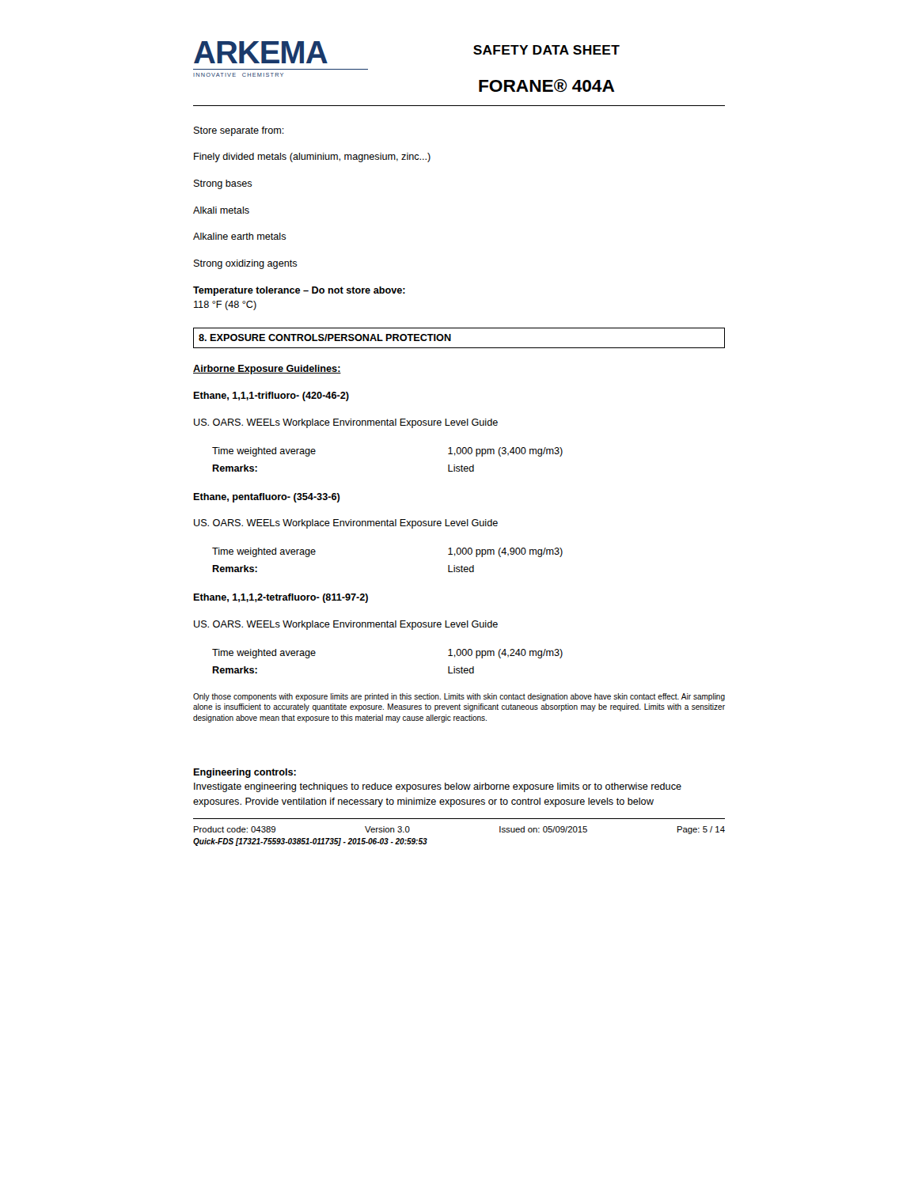ARKEMA
INNOVATIVE CHEMISTRY
SAFETY DATA SHEET
FORANE® 404A
Store separate from:
Finely divided metals (aluminium, magnesium, zinc...)
Strong bases
Alkali metals
Alkaline earth metals
Strong oxidizing agents
Temperature tolerance – Do not store above: 118 °F (48 °C)
8. EXPOSURE CONTROLS/PERSONAL PROTECTION
Airborne Exposure Guidelines:
Ethane, 1,1,1-trifluoro- (420-46-2)
US. OARS. WEELs Workplace Environmental Exposure Level Guide
| | Time weighted average | 1,000 ppm (3,400 mg/m3) |
| | Remarks: | Listed |
Ethane, pentafluoro- (354-33-6)
US. OARS. WEELs Workplace Environmental Exposure Level Guide
| | Time weighted average | 1,000 ppm (4,900 mg/m3) |
| | Remarks: | Listed |
Ethane, 1,1,1,2-tetrafluoro- (811-97-2)
US. OARS. WEELs Workplace Environmental Exposure Level Guide
| | Time weighted average | 1,000 ppm (4,240 mg/m3) |
| | Remarks: | Listed |
Only those components with exposure limits are printed in this section. Limits with skin contact designation above have skin contact effect. Air sampling alone is insufficient to accurately quantitate exposure. Measures to prevent significant cutaneous absorption may be required. Limits with a sensitizer designation above mean that exposure to this material may cause allergic reactions.
Engineering controls: Investigate engineering techniques to reduce exposures below airborne exposure limits or to otherwise reduce exposures. Provide ventilation if necessary to minimize exposures or to control exposure levels to below
Product code: 04389 Version 3.0 Issued on: 05/09/2015 Page: 5 / 14
Quick-FDS [17321-75593-03851-011735] - 2015-06-03 - 20:59:53